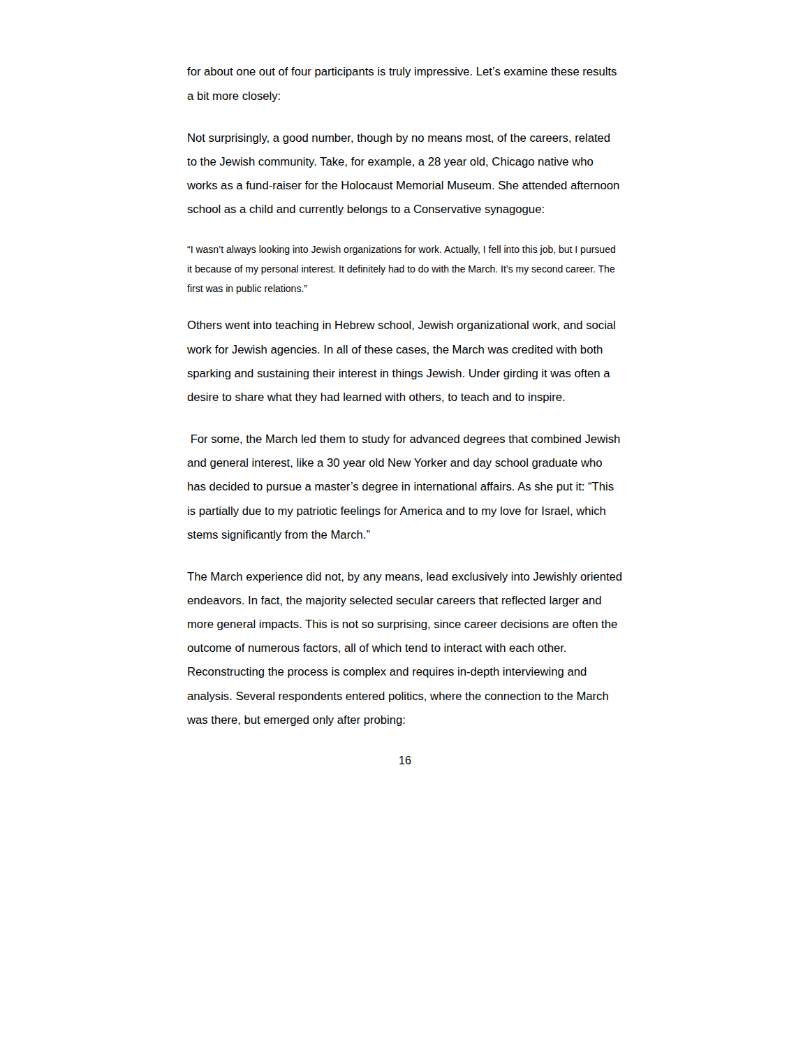for about one out of four participants is truly impressive. Let’s examine these results a bit more closely:
Not surprisingly, a good number, though by no means most, of the careers, related to the Jewish community. Take, for example, a 28 year old, Chicago native who works as a fund-raiser for the Holocaust Memorial Museum. She attended afternoon school as a child and currently belongs to a Conservative synagogue:
“I wasn’t always looking into Jewish organizations for work. Actually, I fell into this job, but I pursued it because of my personal interest. It definitely had to do with the March. It’s my second career. The first was in public relations.”
Others went into teaching in Hebrew school, Jewish organizational work, and social work for Jewish agencies. In all of these cases, the March was credited with both sparking and sustaining their interest in things Jewish. Under girding it was often a desire to share what they had learned with others, to teach and to inspire.
For some, the March led them to study for advanced degrees that combined Jewish and general interest, like a 30 year old New Yorker and day school graduate who has decided to pursue a master’s degree in international affairs. As she put it: “This is partially due to my patriotic feelings for America and to my love for Israel, which stems significantly from the March.”
The March experience did not, by any means, lead exclusively into Jewishly oriented endeavors. In fact, the majority selected secular careers that reflected larger and more general impacts. This is not so surprising, since career decisions are often the outcome of numerous factors, all of which tend to interact with each other. Reconstructing the process is complex and requires in-depth interviewing and analysis. Several respondents entered politics, where the connection to the March was there, but emerged only after probing:
16